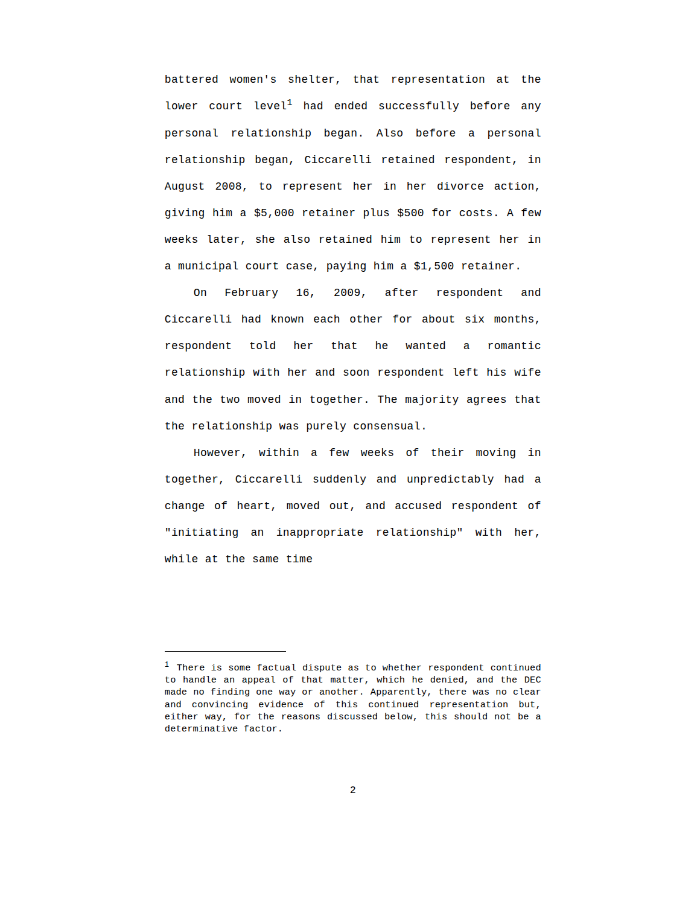battered women's shelter, that representation at the lower court level1 had ended successfully before any personal relationship began. Also before a personal relationship began, Ciccarelli retained respondent, in August 2008, to represent her in her divorce action, giving him a $5,000 retainer plus $500 for costs. A few weeks later, she also retained him to represent her in a municipal court case, paying him a $1,500 retainer.
On February 16, 2009, after respondent and Ciccarelli had known each other for about six months, respondent told her that he wanted a romantic relationship with her and soon respondent left his wife and the two moved in together. The majority agrees that the relationship was purely consensual.
However, within a few weeks of their moving in together, Ciccarelli suddenly and unpredictably had a change of heart, moved out, and accused respondent of "initiating an inappropriate relationship" with her, while at the same time
1 There is some factual dispute as to whether respondent continued to handle an appeal of that matter, which he denied, and the DEC made no finding one way or another. Apparently, there was no clear and convincing evidence of this continued representation but, either way, for the reasons discussed below, this should not be a determinative factor.
2